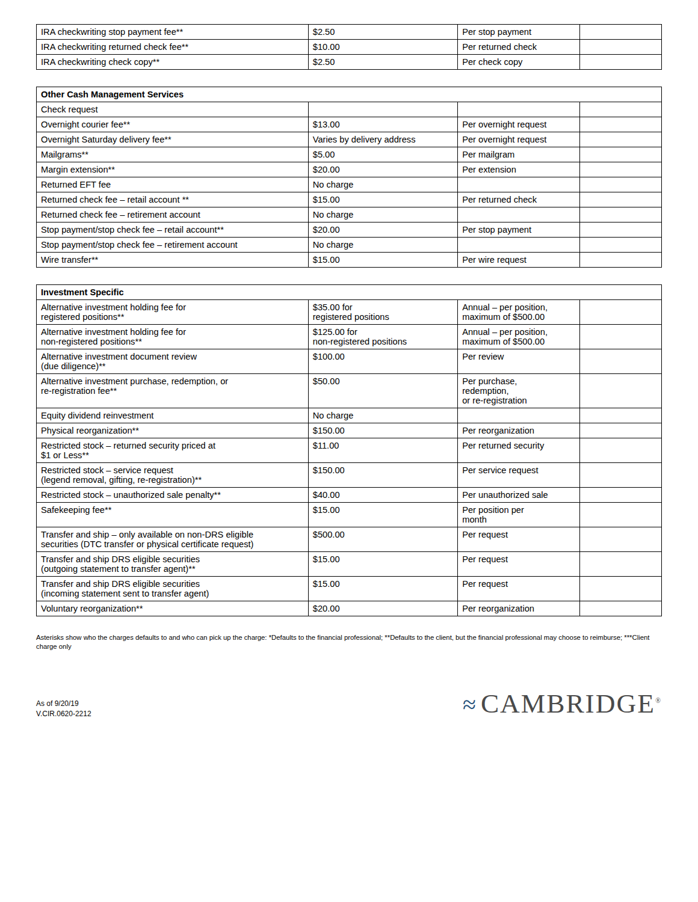| IRA checkwriting stop payment fee** | $2.50 | Per stop payment | |
| IRA checkwriting returned check fee** | $10.00 | Per returned check | |
| IRA checkwriting check copy** | $2.50 | Per check copy | |
| Other Cash Management Services |
| Check request | | | |
| Overnight courier fee** | $13.00 | Per overnight request | |
| Overnight Saturday delivery fee** | Varies by delivery address | Per overnight request | |
| Mailgrams** | $5.00 | Per mailgram | |
| Margin extension** | $20.00 | Per extension | |
| Returned EFT fee | No charge | | |
| Returned check fee – retail account ** | $15.00 | Per returned check | |
| Returned check fee – retirement account | No charge | | |
| Stop payment/stop check fee – retail account** | $20.00 | Per stop payment | |
| Stop payment/stop check fee – retirement account | No charge | | |
| Wire transfer** | $15.00 | Per wire request | |
| Investment Specific |
| Alternative investment holding fee for registered positions** | $35.00 for registered positions | Annual – per position, maximum of $500.00 | |
| Alternative investment holding fee for non-registered positions** | $125.00 for non-registered positions | Annual – per position, maximum of $500.00 | |
| Alternative investment document review (due diligence)** | $100.00 | Per review | |
| Alternative investment purchase, redemption, or re-registration fee** | $50.00 | Per purchase, redemption, or re-registration | |
| Equity dividend reinvestment | No charge | | |
| Physical reorganization** | $150.00 | Per reorganization | |
| Restricted stock – returned security priced at $1 or Less** | $11.00 | Per returned security | |
| Restricted stock – service request (legend removal, gifting, re-registration)** | $150.00 | Per service request | |
| Restricted stock – unauthorized sale penalty** | $40.00 | Per unauthorized sale | |
| Safekeeping fee** | $15.00 | Per position per month | |
| Transfer and ship – only available on non-DRS eligible securities (DTC transfer or physical certificate request) | $500.00 | Per request | |
| Transfer and ship DRS eligible securities (outgoing statement to transfer agent)** | $15.00 | Per request | |
| Transfer and ship DRS eligible securities (incoming statement sent to transfer agent) | $15.00 | Per request | |
| Voluntary reorganization** | $20.00 | Per reorganization | |
Asterisks show who the charges defaults to and who can pick up the charge: *Defaults to the financial professional; **Defaults to the client, but the financial professional may choose to reimburse; ***Client charge only
As of 9/20/19
V.CIR.0620-2212
≈CAMBRIDGE®